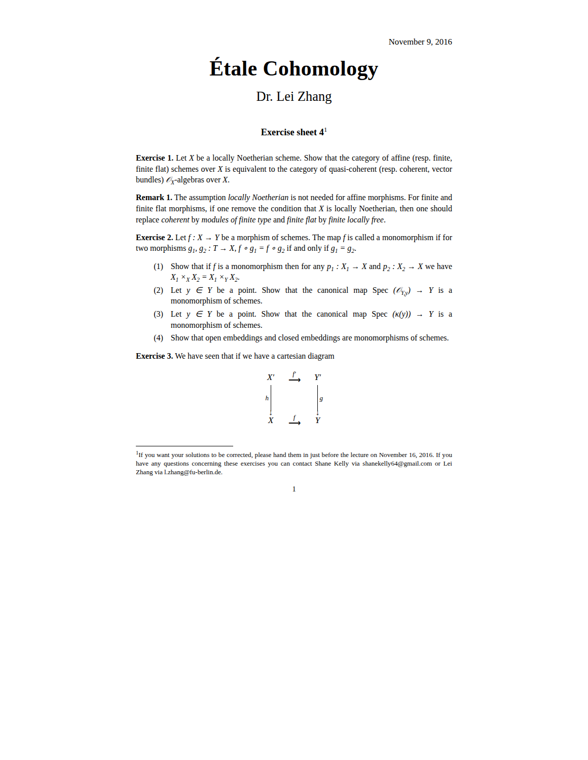November 9, 2016
Étale Cohomology
Dr. Lei Zhang
Exercise sheet 41
Exercise 1. Let X be a locally Noetherian scheme. Show that the category of affine (resp. finite, finite flat) schemes over X is equivalent to the category of quasi-coherent (resp. coherent, vector bundles) 𝒪X-algebras over X.
Remark 1. The assumption locally Noetherian is not needed for affine morphisms. For finite and finite flat morphisms, if one remove the condition that X is locally Noetherian, then one should replace coherent by modules of finite type and finite flat by finite locally free.
Exercise 2. Let f : X → Y be a morphism of schemes. The map f is called a monomorphism if for two morphisms g1, g2 : T → X, f ∘ g1 = f ∘ g2 if and only if g1 = g2.
(1) Show that if f is a monomorphism then for any p1 : X1 → X and p2 : X2 → X we have X1 ×X X2 = X1 ×Y X2.
(2) Let y ∈ Y be a point. Show that the canonical map Spec (𝒪Y,y) → Y is a monomorphism of schemes.
(3) Let y ∈ Y be a point. Show that the canonical map Spec (κ(y)) → Y is a monomorphism of schemes.
(4) Show that open embeddings and closed embeddings are monomorphisms of schemes.
Exercise 3. We have seen that if we have a cartesian diagram
| X′ | f′ ⟶ | Y′ |
| h ↓ | | g ↓ |
| X | f ⟶ | Y |
1If you want your solutions to be corrected, please hand them in just before the lecture on November 16, 2016. If you have any questions concerning these exercises you can contact Shane Kelly via shanekelly64@gmail.com or Lei Zhang via l.zhang@fu-berlin.de.
1